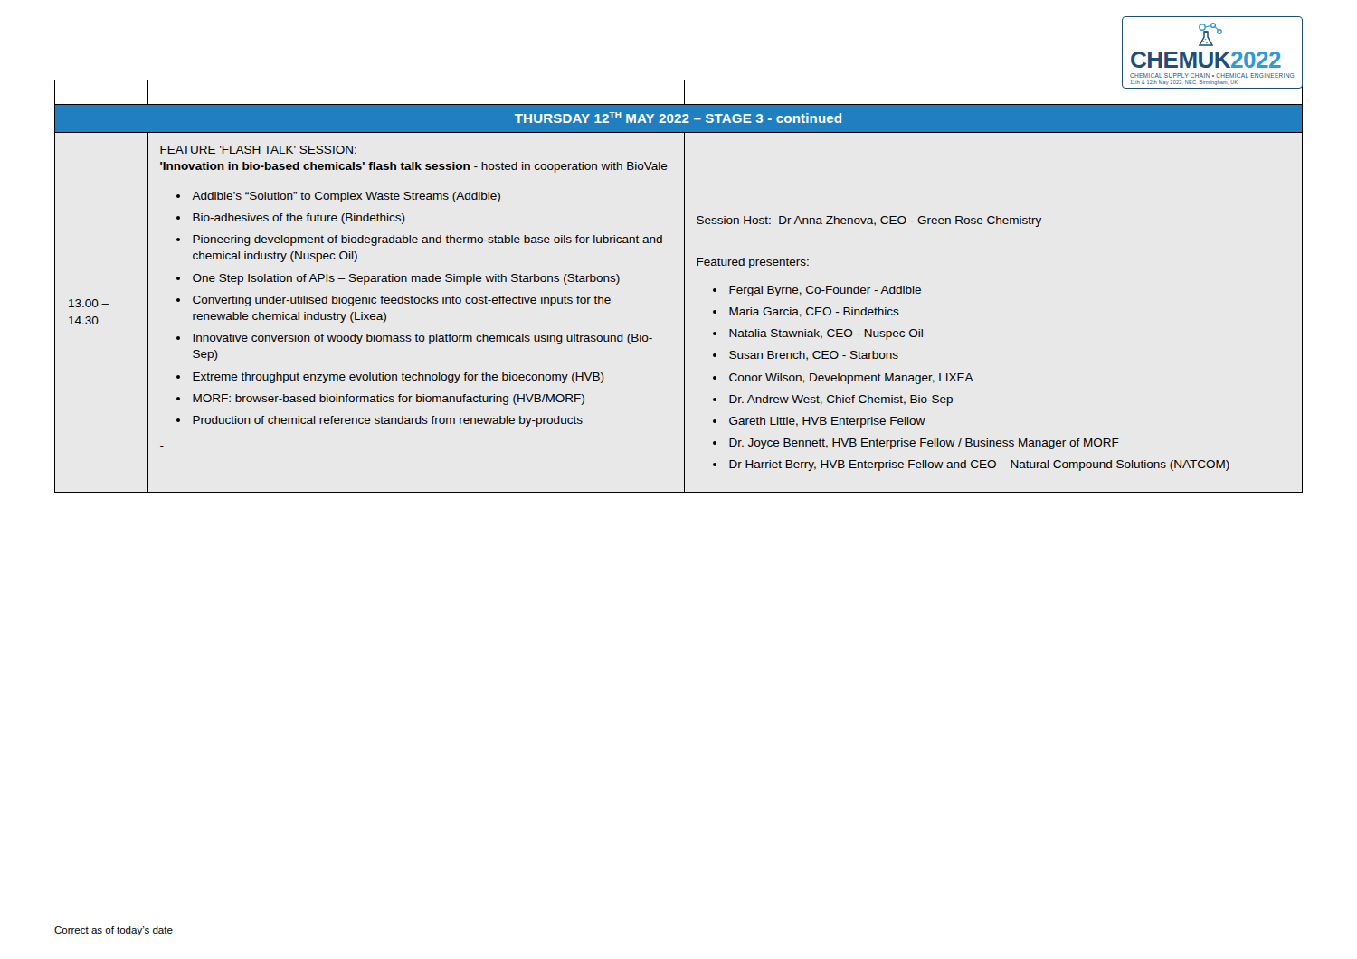CHEMUK2022
CHEMICAL SUPPLY CHAIN • CHEMICAL ENGINEERING
11th & 12th May 2022, NEC, Birmingham, UK
| THURSDAY 12 TH MAY 2022 – STAGE 3 - continued |
| 13.00 – 14.30 | FEATURE 'FLASH TALK' SESSION: 'Innovation in bio-based chemicals' flash talk session - hosted in cooperation with BioVale Addible’s “Solution” to Complex Waste Streams (Addible) Bio-adhesives of the future (Bindethics) Pioneering development of biodegradable and thermo-stable base oils for lubricant and chemical industry (Nuspec Oil) One Step Isolation of APIs – Separation made Simple with Starbons (Starbons) Converting under-utilised biogenic feedstocks into cost-effective inputs for the renewable chemical industry (Lixea) Innovative conversion of woody biomass to platform chemicals using ultrasound (Bio-Sep) Extreme throughput enzyme evolution technology for the bioeconomy (HVB) MORF: browser-based bioinformatics for biomanufacturing (HVB/MORF) Production of chemical reference standards from renewable by-products - | Session Host: Dr Anna Zhenova, CEO - Green Rose Chemistry Featured presenters: Fergal Byrne, Co-Founder - Addible Maria Garcia, CEO - Bindethics Natalia Stawniak, CEO - Nuspec Oil Susan Brench, CEO - Starbons Conor Wilson, Development Manager, LIXEA Dr. Andrew West, Chief Chemist, Bio-Sep Gareth Little, HVB Enterprise Fellow Dr. Joyce Bennett, HVB Enterprise Fellow / Business Manager of MORF Dr Harriet Berry, HVB Enterprise Fellow and CEO – Natural Compound Solutions (NATCOM) |
Correct as of today’s date